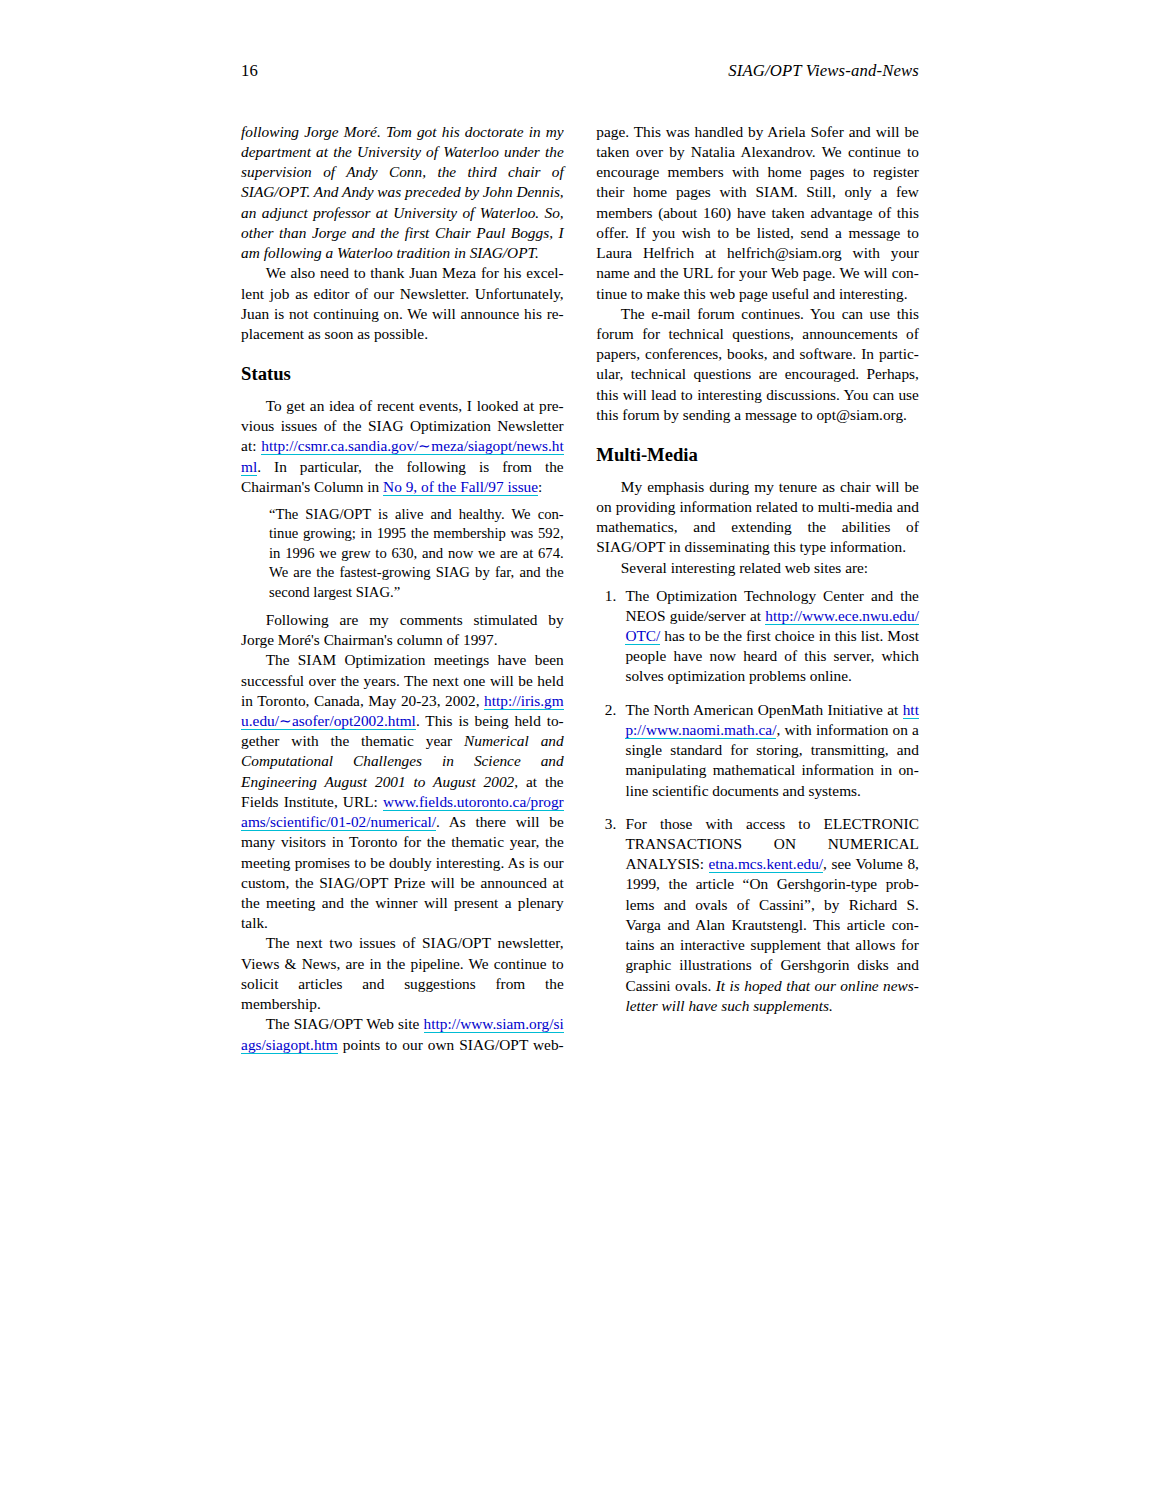16 SIAG/OPT Views-and-News
following Jorge Moré. Tom got his doctorate in my department at the University of Waterloo under the supervision of Andy Conn, the third chair of SIAG/OPT. And Andy was preceded by John Dennis, an adjunct professor at University of Waterloo. So, other than Jorge and the first Chair Paul Boggs, I am following a Waterloo tradition in SIAG/OPT.
We also need to thank Juan Meza for his excellent job as editor of our Newsletter. Unfortunately, Juan is not continuing on. We will announce his replacement as soon as possible.
Status
To get an idea of recent events, I looked at previous issues of the SIAG Optimization Newsletter at: http://csmr.ca.sandia.gov/∼meza/siagopt/news.html. In particular, the following is from the Chairman's Column in No 9, of the Fall/97 issue:
“The SIAG/OPT is alive and healthy. We continue growing; in 1995 the membership was 592, in 1996 we grew to 630, and now we are at 674. We are the fastest-growing SIAG by far, and the second largest SIAG.”
Following are my comments stimulated by Jorge Moré's Chairman's column of 1997.
The SIAM Optimization meetings have been successful over the years. The next one will be held in Toronto, Canada, May 20-23, 2002, http://iris.gmu.edu/∼asofer/opt2002.html. This is being held together with the thematic year Numerical and Computational Challenges in Science and Engineering August 2001 to August 2002, at the Fields Institute, URL: www.fields.utoronto.ca/programs/scientific/01-02/numerical/. As there will be many visitors in Toronto for the thematic year, the meeting promises to be doubly interesting. As is our custom, the SIAG/OPT Prize will be announced at the meeting and the winner will present a plenary talk.
The next two issues of SIAG/OPT newsletter, Views & News, are in the pipeline. We continue to solicit articles and suggestions from the membership.
The SIAG/OPT Web site http://www.siam.org/siags/siagopt.htm points to our own SIAG/OPT webpage. This was handled by Ariela Sofer and will be taken over by Natalia Alexandrov. We continue to encourage members with home pages to register their home pages with SIAM. Still, only a few members (about 160) have taken advantage of this offer. If you wish to be listed, send a message to Laura Helfrich at helfrich@siam.org with your name and the URL for your Web page. We will continue to make this web page useful and interesting.
The e-mail forum continues. You can use this forum for technical questions, announcements of papers, conferences, books, and software. In particular, technical questions are encouraged. Perhaps, this will lead to interesting discussions. You can use this forum by sending a message to opt@siam.org.
Multi-Media
My emphasis during my tenure as chair will be on providing information related to multi-media and mathematics, and extending the abilities of SIAG/OPT in disseminating this type information.
Several interesting related web sites are:
The Optimization Technology Center and the NEOS guide/server at http://www.ece.nwu.edu/OTC/ has to be the first choice in this list. Most people have now heard of this server, which solves optimization problems online.
The North American OpenMath Initiative at http://www.naomi.math.ca/, with information on a single standard for storing, transmitting, and manipulating mathematical information in online scientific documents and systems.
For those with access to ELECTRONIC TRANSACTIONS ON NUMERICAL ANALYSIS: etna.mcs.kent.edu/, see Volume 8, 1999, the article “On Gershgorin-type problems and ovals of Cassini”, by Richard S. Varga and Alan Krautstengl. This article contains an interactive supplement that allows for graphic illustrations of Gershgorin disks and Cassini ovals. It is hoped that our online newsletter will have such supplements.